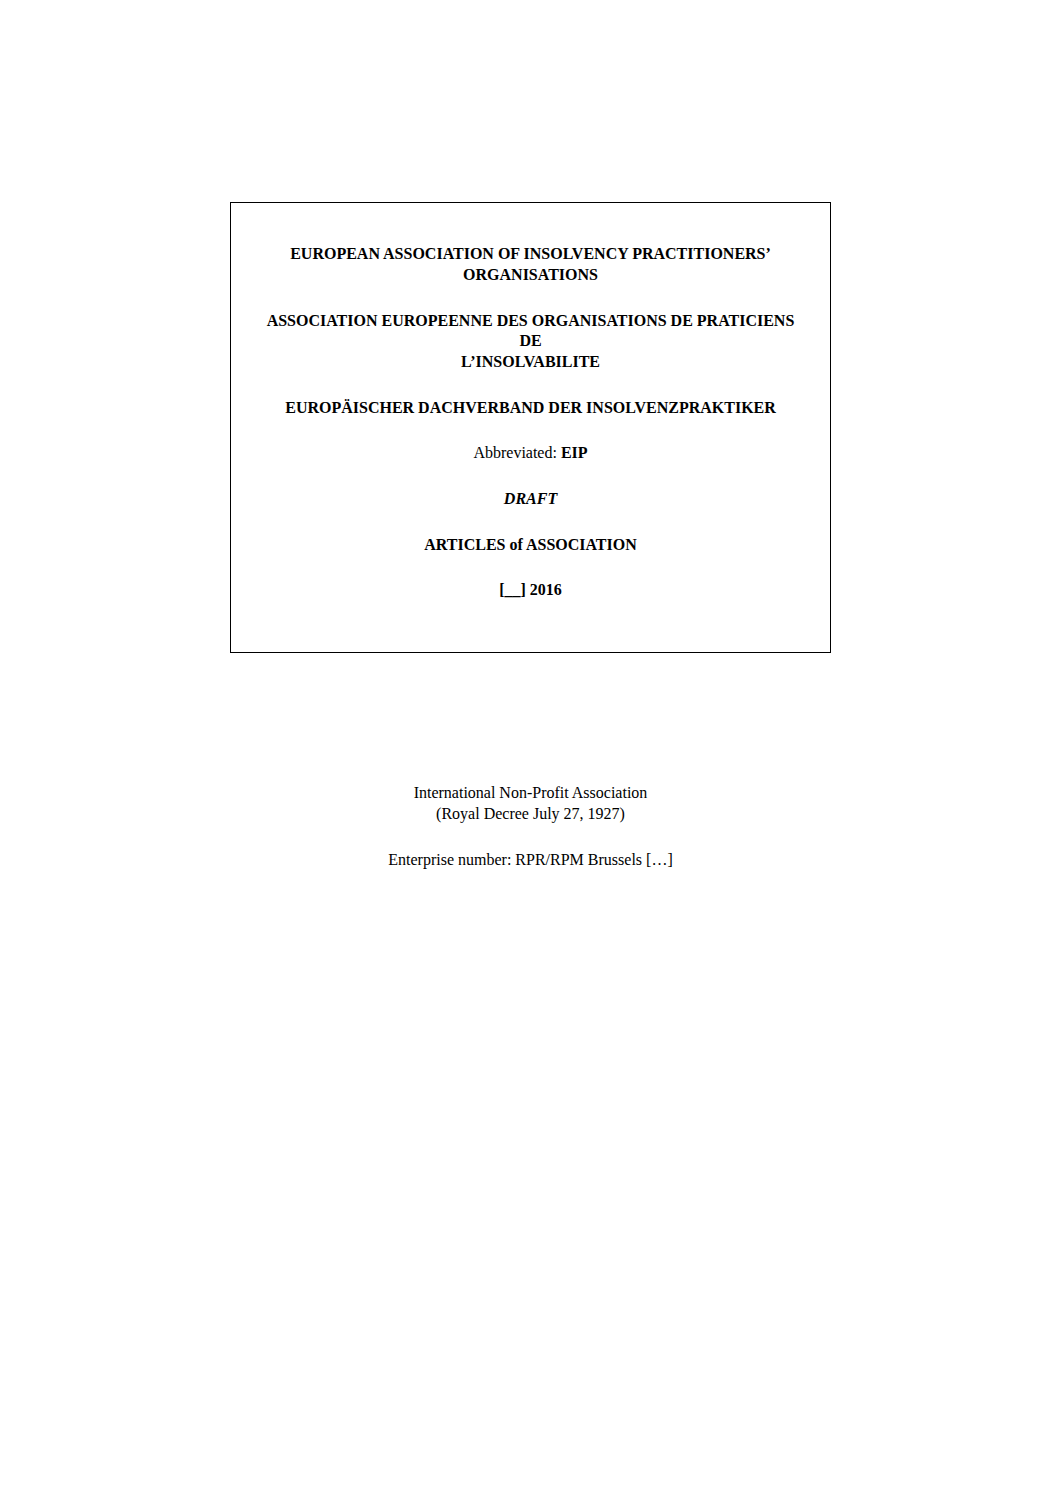European Association of Insolvency Practitioners’
Organisations
Association Europeenne des Organisations de Praticiens de
l’Insolvabilite
Europäischer Dachverband der Insolvenzpraktiker
Abbreviated: EIP
DRAFT
ARTICLES of ASSOCIATION
[__] 2016
International Non-Profit Association
(Royal Decree July 27, 1927)
Enterprise number: RPR/RPM Brussels […]